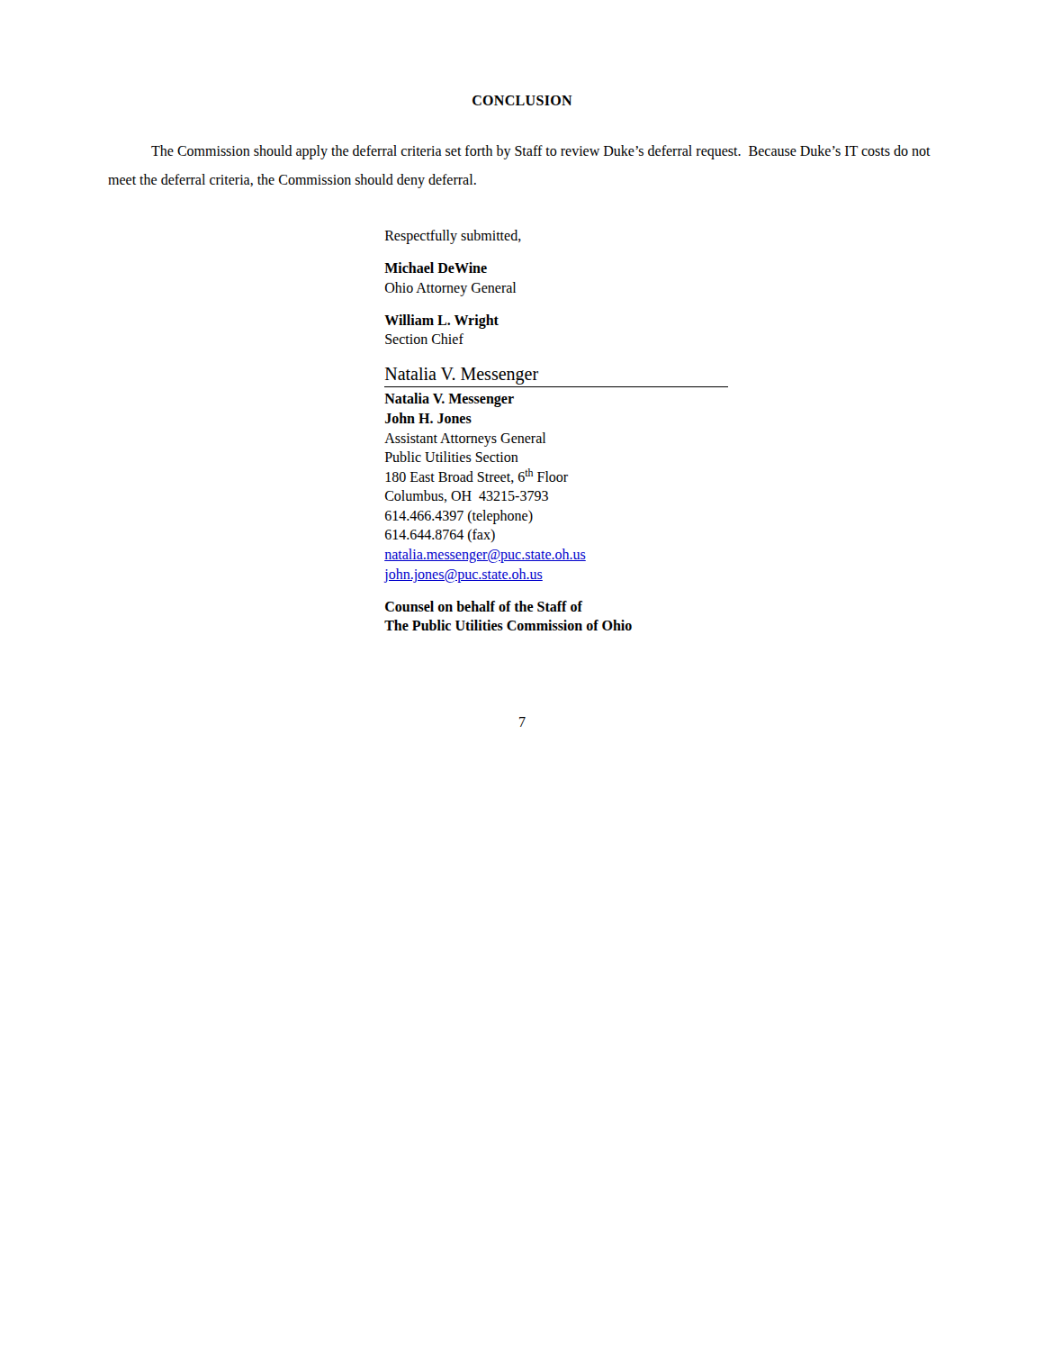CONCLUSION
The Commission should apply the deferral criteria set forth by Staff to review Duke’s deferral request. Because Duke’s IT costs do not meet the deferral criteria, the Commission should deny deferral.
Respectfully submitted,
Michael DeWine
Ohio Attorney General
William L. Wright
Section Chief
Natalia V. Messenger
Natalia V. Messenger
John H. Jones
Assistant Attorneys General
Public Utilities Section
180 East Broad Street, 6th Floor
Columbus, OH 43215-3793
614.466.4397 (telephone)
614.644.8764 (fax)
natalia.messenger@puc.state.oh.us
john.jones@puc.state.oh.us
Counsel on behalf of the Staff of
The Public Utilities Commission of Ohio
7